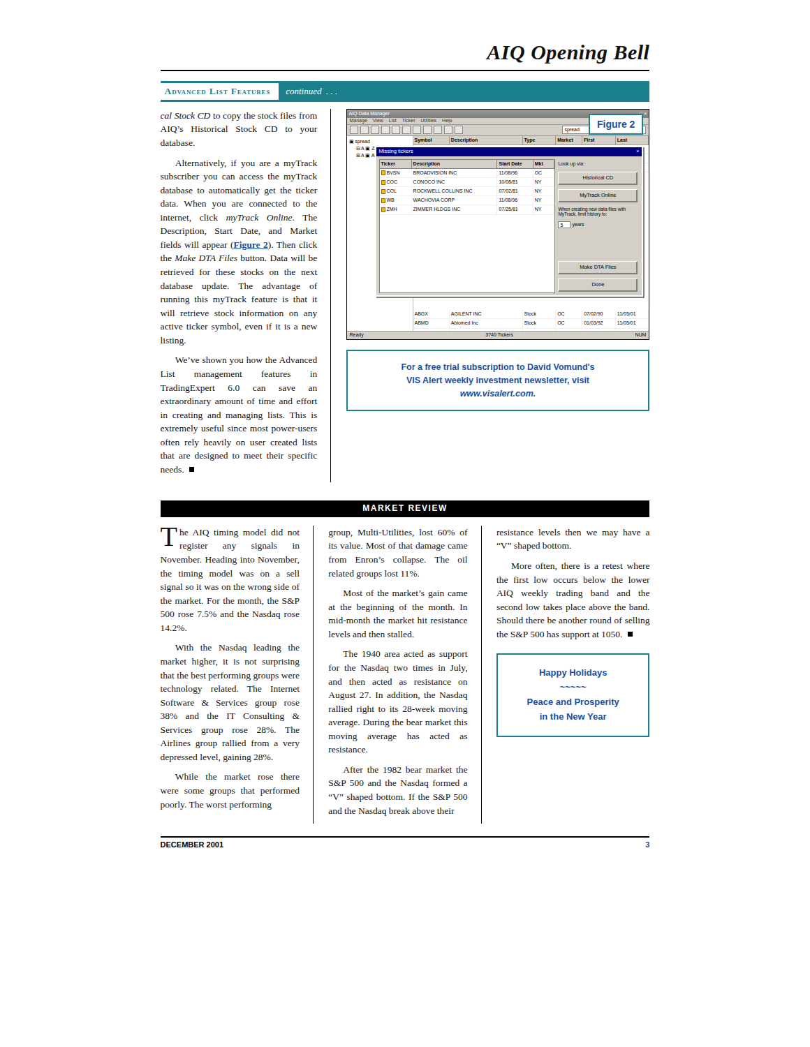AIQ Opening Bell
Advanced List Features
continued . . .
cal Stock CD to copy the stock files from AIQ’s Historical Stock CD to your database.
Alternatively, if you are a myTrack subscriber you can access the myTrack database to automatically get the ticker data. When you are connected to the internet, click myTrack Online. The Description, Start Date, and Market fields will appear (Figure 2). Then click the Make DTA Files button. Data will be retrieved for these stocks on the next database update. The advantage of running this myTrack feature is that it will retrieve stock information on any active ticker symbol, even if it is a new listing.
We’ve shown you how the Advanced List management features in TradingExpert 6.0 can save an extraordinary amount of time and effort in creating and managing lists. This is extremely useful since most power-users often rely heavily on user created lists that are designed to meet their specific needs.
Figure 2
AIQ Data Manager_ □ ×
Manage View List Ticker Utilities Help
spread
▣ spread
⊟ A ▣ ZALL
⊞ A ▣ AUTOM
Symbol
Description
Type
Market
First
Last
$ZND5
Port Group
01/01/92
10/30/97
$5
Port Group
01/04/92
06/03/98
$ZC
Port Group
01/04/92
06/03/98
ABGX
AGILENT INC
Stock
OC
07/02/90
11/05/01
ABMD
Abiomed Inc
Stock
OC
01/03/92
11/05/01
ABY
Abitibi Price Inc
Stock
NY
01/03/89
11/05/01
ABM
ABM Industries Inc
Stock
NY
01/03/89
11/05/01
ABN
ABN AMRO HLDG N V
Stock
NY
05/21/97
11/05/01
BOUT
About.com Inc
Stock
OC
03/24/99
02/28/01
ACRI
Acacia Research Corp
Stock
OC
07/07/95
11/05/01
AKR
ACADIA RLTY TR
Stock
NY
05/28/93
11/05/01
ANA
Acadiana Bancshares Inc
Stock
NY
07/16/96
11/05/01
Missing tickers×
Ticker
Description
Start Date
Mkt
BVSN
BROADVISION INC
11/08/96
OC
COC
CONOCO INC
10/08/81
NY
COL
ROCKWELL COLLINS INC
07/02/81
NY
WB
WACHOVIA CORP
11/08/96
NY
ZMH
ZIMMER HLDGS INC
07/25/81
NY
Look up via:
Historical CD
MyTrack Online
When creating new data files with MyTrack, limit history to:
years
Make DTA Files
Done
Ready 3740 Tickers NUM
For a free trial subscription to David Vomund's
VIS Alert weekly investment newsletter, visit
www.visalert.com.
MARKET REVIEW
The AIQ timing model did not register any signals in November. Heading into November, the timing model was on a sell signal so it was on the wrong side of the market. For the month, the S&P 500 rose 7.5% and the Nasdaq rose 14.2%.
With the Nasdaq leading the market higher, it is not surprising that the best performing groups were technology related. The Internet Software & Services group rose 38% and the IT Consulting & Services group rose 28%. The Airlines group rallied from a very depressed level, gaining 28%.
While the market rose there were some groups that performed poorly. The worst performing
group, Multi-Utilities, lost 60% of its value. Most of that damage came from Enron’s collapse. The oil related groups lost 11%.
Most of the market’s gain came at the beginning of the month. In mid-month the market hit resistance levels and then stalled.
The 1940 area acted as support for the Nasdaq two times in July, and then acted as resistance on August 27. In addition, the Nasdaq rallied right to its 28-week moving average. During the bear market this moving average has acted as resistance.
After the 1982 bear market the S&P 500 and the Nasdaq formed a “V” shaped bottom. If the S&P 500 and the Nasdaq break above their
resistance levels then we may have a “V” shaped bottom.
More often, there is a retest where the first low occurs below the lower AIQ weekly trading band and the second low takes place above the band. Should there be another round of selling the S&P 500 has support at 1050.
Happy Holidays
~~~~~
Peace and Prosperity
in the New Year
DECEMBER 2001
3